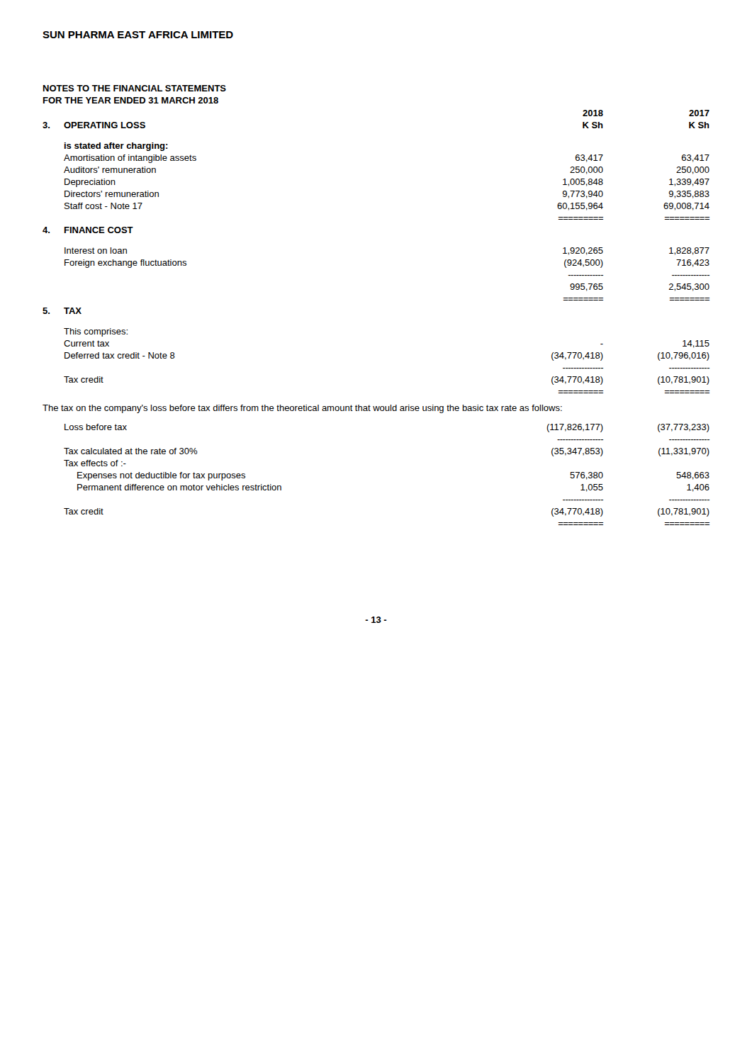SUN PHARMA EAST AFRICA LIMITED
NOTES TO THE FINANCIAL STATEMENTS
FOR THE YEAR ENDED 31 MARCH 2018
| | | 2018 | 2017 |
| 3. | OPERATING LOSS | K Sh | K Sh |
| | is stated after charging: | | |
| | Amortisation of intangible assets | 63,417 | 63,417 |
| | Auditors' remuneration | 250,000 | 250,000 |
| | Depreciation | 1,005,848 | 1,339,497 |
| | Directors' remuneration | 9,773,940 | 9,335,883 |
| | Staff cost - Note 17 | 60,155,964 | 69,008,714 |
| | | ========= | ========= |
| 4. | FINANCE COST | | |
| | Interest on loan | 1,920,265 | 1,828,877 |
| | Foreign exchange fluctuations | (924,500) | 716,423 |
| | | ------------- | -------------- |
| | | 995,765 | 2,545,300 |
| | | ======== | ======== |
| 5. | TAX | | |
| | This comprises: | | |
| | Current tax | - | 14,115 |
| | Deferred tax credit - Note 8 | (34,770,418) | (10,796,016) |
| | | --------------- | --------------- |
| | Tax credit | (34,770,418) | (10,781,901) |
| | | ========= | ========= |
The tax on the company's loss before tax differs from the theoretical amount that would arise using the basic tax rate as follows:
| | Loss before tax | (117,826,177) | (37,773,233) |
| | | ----------------- | --------------- |
| | Tax calculated at the rate of 30% | (35,347,853) | (11,331,970) |
| | Tax effects of :- | | |
| | Expenses not deductible for tax purposes | 576,380 | 548,663 |
| | Permanent difference on motor vehicles restriction | 1,055 | 1,406 |
| | | --------------- | --------------- |
| | Tax credit | (34,770,418) | (10,781,901) |
| | | ========= | ========= |
- 13 -